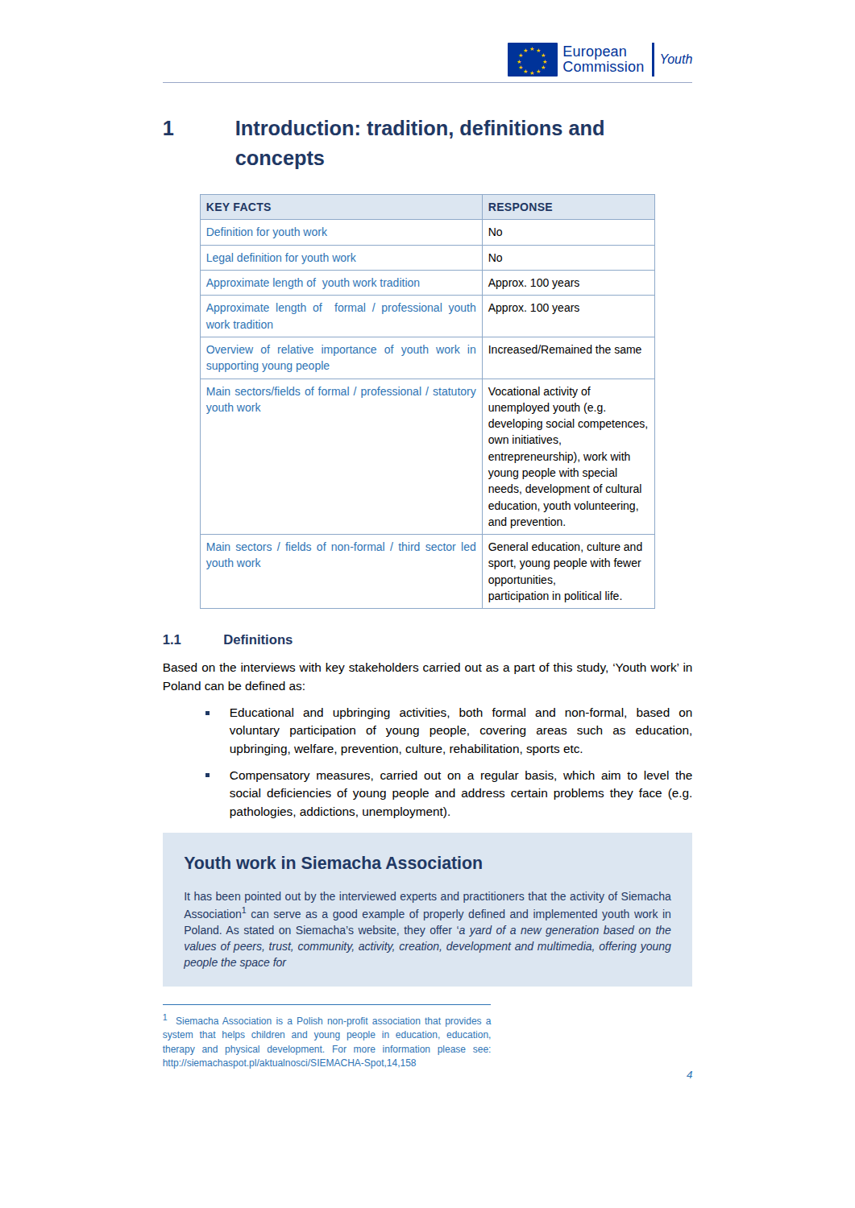★ ★ ★ ★ ★ ★ ★ ★ ★ ★ ★ ★
European
Commission
Youth
1 Introduction: tradition, definitions and concepts
| KEY FACTS | RESPONSE |
| --- | --- |
| Definition for youth work | No |
| Legal definition for youth work | No |
| Approximate length of youth work tradition | Approx. 100 years |
| Approximate length of formal / professional youth work tradition | Approx. 100 years |
| Overview of relative importance of youth work in supporting young people | Increased/Remained the same |
| Main sectors/fields of formal / professional / statutory youth work | Vocational activity of unemployed youth (e.g. developing social competences, own initiatives, entrepreneurship), work with young people with special needs, development of cultural education, youth volunteering, and prevention. |
| Main sectors / fields of non-formal / third sector led youth work | General education, culture and sport, young people with fewer opportunities, participation in political life. |
1.1 Definitions
Based on the interviews with key stakeholders carried out as a part of this study, ‘Youth work’ in Poland can be defined as:
Educational and upbringing activities, both formal and non-formal, based on voluntary participation of young people, covering areas such as education, upbringing, welfare, prevention, culture, rehabilitation, sports etc.
Compensatory measures, carried out on a regular basis, which aim to level the social deficiencies of young people and address certain problems they face (e.g. pathologies, addictions, unemployment).
Youth work in Siemacha Association
It has been pointed out by the interviewed experts and practitioners that the activity of Siemacha Association1 can serve as a good example of properly defined and implemented youth work in Poland. As stated on Siemacha’s website, they offer ‘a yard of a new generation based on the values of peers, trust, community, activity, creation, development and multimedia, offering young people the space for
1 Siemacha Association is a Polish non-profit association that provides a system that helps children and young people in education, education, therapy and physical development. For more information please see: http://siemachaspot.pl/aktualnosci/SIEMACHA-Spot,14,158
4